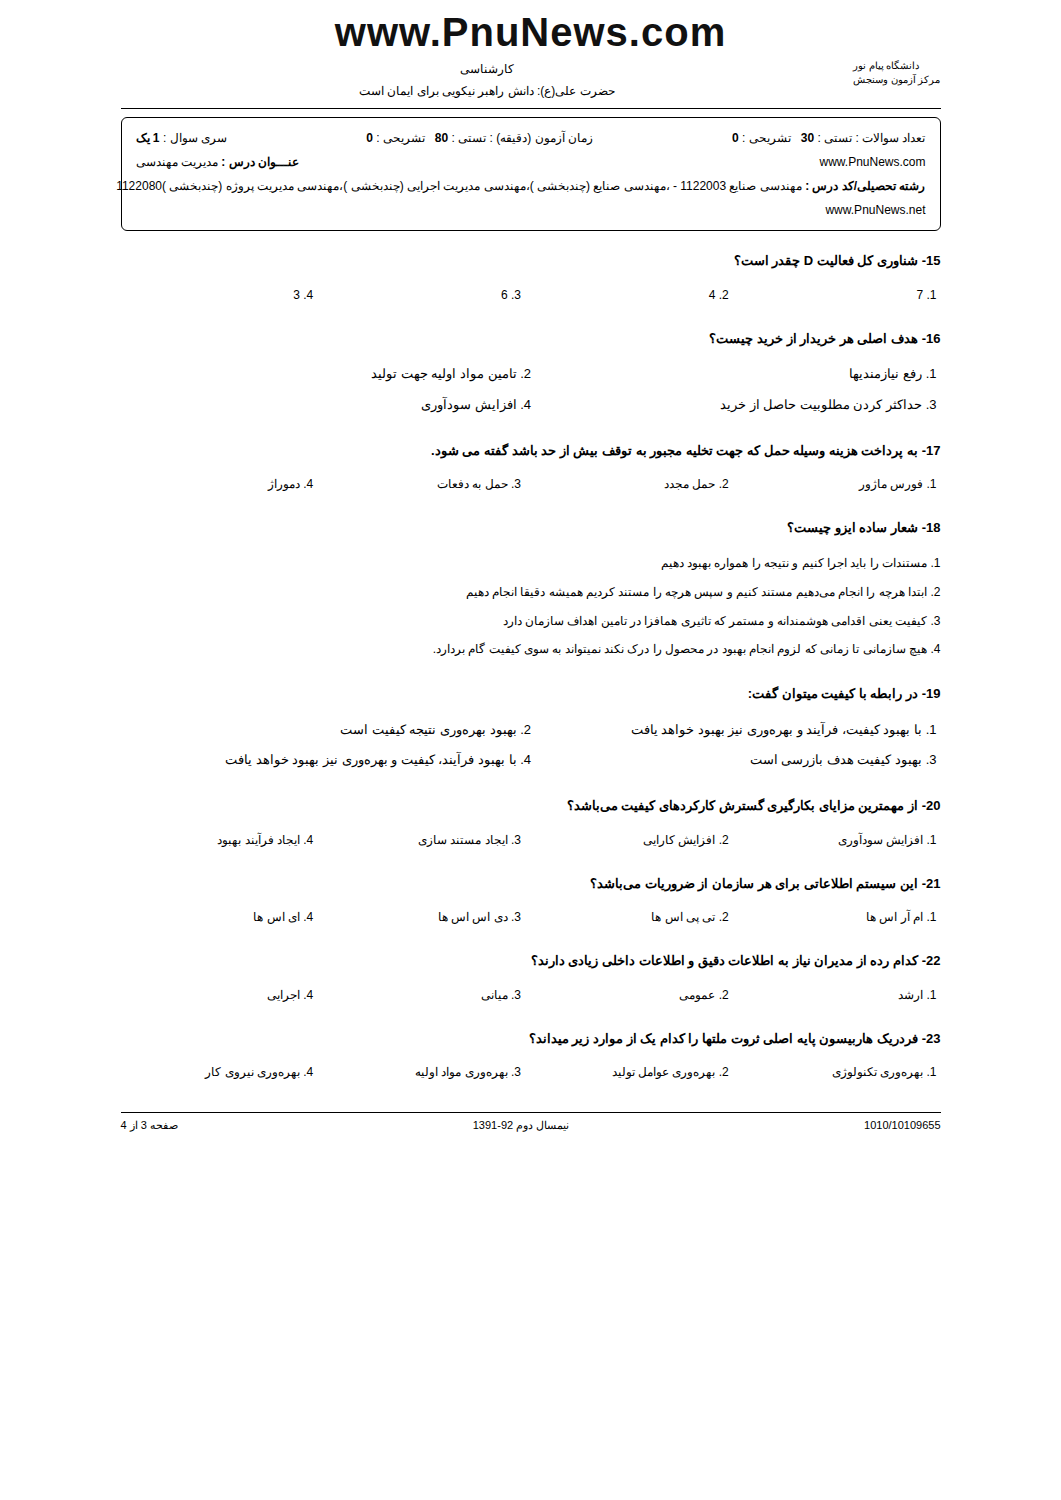www. PnuNews. com
دانشگاه پیام نور
مرکز آزمون وسنجش
کارشناسی
حضرت علی(ع): دانش راهبر نیکویی برای ایمان است
تعداد سوالات : تستی : 30 تشریحی : 0
زمان آزمون (دقیقه) : تستی : 80 تشریحی : 0
سری سوال : 1 یک
www.PnuNews.com
عنـــوان درس : مدیریت مهندسی
رشته تحصیلی/کد درس : مهندسی صنایع 1122003 - ،مهندسی صنایع (چندبخشی )،مهندسی مدیریت اجرایی (چندبخشی )،مهندسی مدیریت پروژه (چندبخشی )1122080
www.PnuNews.net
15- شناوری کل فعالیت D چقدر است؟
1. 7
2. 4
3. 6
4. 3
16- هدف اصلی هر خریدار از خرید چیست؟
1. رفع نیازمندیها
2. تامین مواد اولیه جهت تولید
3. حداکثر کردن مطلوبیت حاصل از خرید
4. افزایش سودآوری
17- به پرداخت هزینه وسیله حمل که جهت تخلیه مجبور به توقف بیش از حد باشد گفته می شود.
1. فورس ماژور
2. حمل مجدد
3. حمل به دفعات
4. دموراژ
18- شعار ساده ایزو چیست؟
1. مستندات را باید اجرا کنیم و نتیجه را همواره بهبود دهیم
2. ابتدا هرچه را انجام می‌دهیم مستند کنیم و سپس هرچه را مستند کردیم همیشه دقیقا انجام دهیم
3. کیفیت یعنی اقدامی هوشمندانه و مستمر که تاثیری همافزا در تامین اهداف سازمان دارد
4. هیچ سازمانی تا زمانی که لزوم انجام بهبود در محصول را درک نکند نمیتواند به سوی کیفیت گام بردارد.
19- در رابطه با کیفیت میتوان گفت:
1. با بهبود کیفیت، فرآیند و بهره‌وری نیز بهبود خواهد یافت
2. بهبود بهره‌وری نتیجه کیفیت است
3. بهبود کیفیت هدف بازرسی است
4. با بهبود فرآیند، کیفیت و بهره‌وری نیز بهبود خواهد یافت
20- از مهمترین مزایای بکارگیری گسترش کارکردهای کیفیت می‌باشد؟
1. افزایش سودآوری
2. افزایش کارایی
3. ایجاد مستند سازی
4. ایجاد فرآیند بهبود
21- این سیستم اطلاعاتی برای هر سازمان از ضروریات می‌باشد؟
1. ام آر اس ها
2. تی پی اس ها
3. دی اس اس ها
4. ای اس ها
22- کدام رده از مدیران نیاز به اطلاعات دقیق و اطلاعات داخلی زیادی دارند؟
1. ارشد
2. عمومی
3. میانی
4. اجرایی
23- فردریک هاربیسون پایه اصلی ثروت ملتها را کدام یک از موارد زیر میداند؟
1. بهره‌وری تکنولوژی
2. بهره‌وری عوامل تولید
3. بهره‌وری مواد اولیه
4. بهره‌وری نیروی کار
1010/10109655
نیمسال دوم 92-1391
صفحه 3 از 4